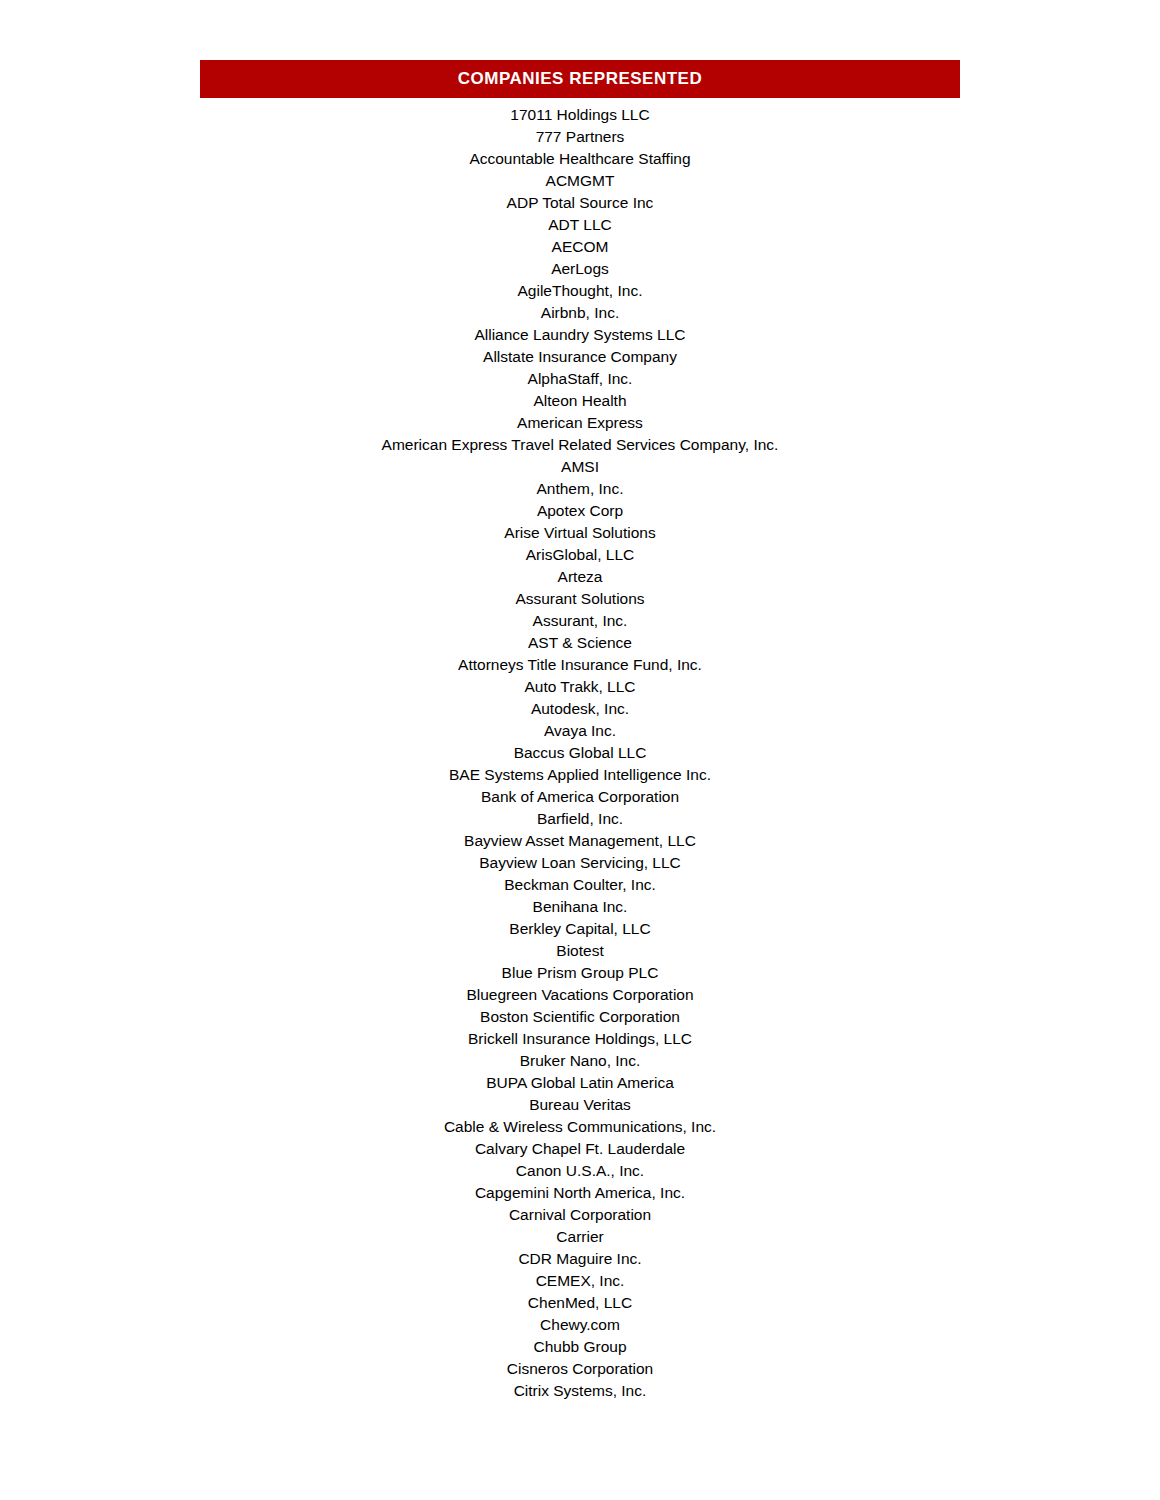COMPANIES REPRESENTED
17011 Holdings LLC
777 Partners
Accountable Healthcare Staffing
ACMGMT
ADP Total Source Inc
ADT LLC
AECOM
AerLogs
AgileThought, Inc.
Airbnb, Inc.
Alliance Laundry Systems LLC
Allstate Insurance Company
AlphaStaff, Inc.
Alteon Health
American Express
American Express Travel Related Services Company, Inc.
AMSI
Anthem, Inc.
Apotex Corp
Arise Virtual Solutions
ArisGlobal, LLC
Arteza
Assurant Solutions
Assurant, Inc.
AST & Science
Attorneys Title Insurance Fund, Inc.
Auto Trakk, LLC
Autodesk, Inc.
Avaya Inc.
Baccus Global LLC
BAE Systems Applied Intelligence Inc.
Bank of America Corporation
Barfield, Inc.
Bayview Asset Management, LLC
Bayview Loan Servicing, LLC
Beckman Coulter, Inc.
Benihana Inc.
Berkley Capital, LLC
Biotest
Blue Prism Group PLC
Bluegreen Vacations Corporation
Boston Scientific Corporation
Brickell Insurance Holdings, LLC
Bruker Nano, Inc.
BUPA Global Latin America
Bureau Veritas
Cable & Wireless Communications, Inc.
Calvary Chapel Ft. Lauderdale
Canon U.S.A., Inc.
Capgemini North America, Inc.
Carnival Corporation
Carrier
CDR Maguire Inc.
CEMEX, Inc.
ChenMed, LLC
Chewy.com
Chubb Group
Cisneros Corporation
Citrix Systems, Inc.